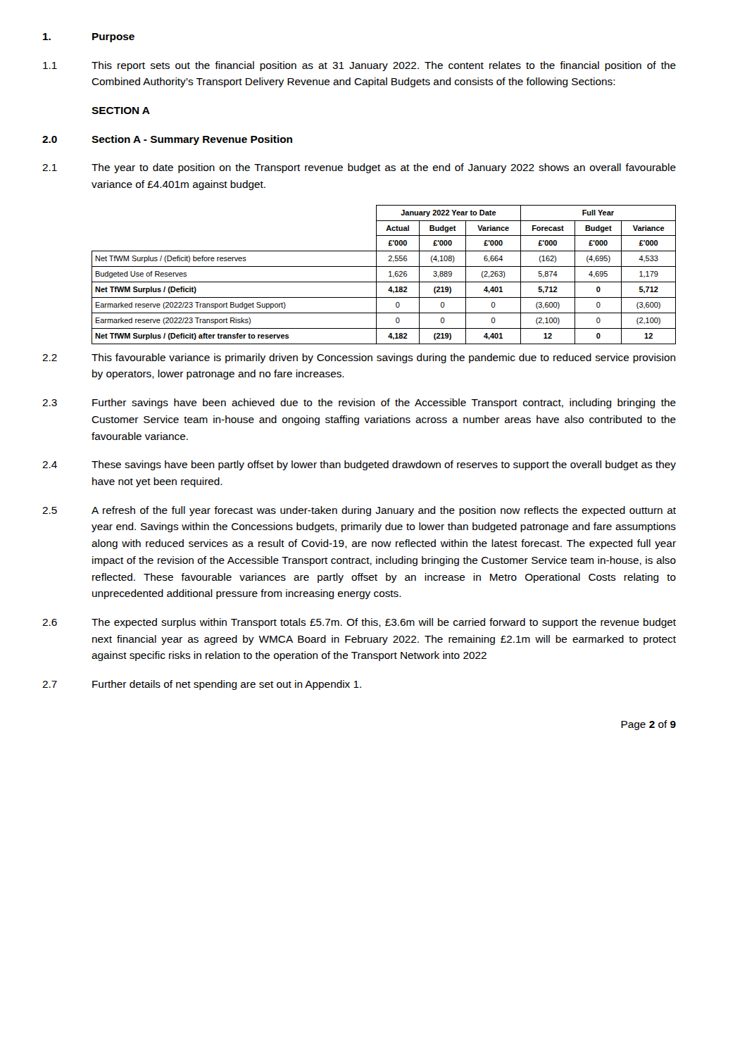1.
Purpose
1.1
This report sets out the financial position as at 31 January 2022. The content relates to the financial position of the Combined Authority’s Transport Delivery Revenue and Capital Budgets and consists of the following Sections:
SECTION A
2.0
Section A - Summary Revenue Position
2.1
The year to date position on the Transport revenue budget as at the end of January 2022 shows an overall favourable variance of £4.401m against budget.
| | January 2022 Year to Date | Full Year |
| --- | --- | --- |
| | Actual | Budget | Variance | Forecast | Budget | Variance |
| | £'000 | £'000 | £'000 | £'000 | £'000 | £'000 |
| Net TfWM Surplus / (Deficit) before reserves | 2,556 | (4,108) | 6,664 | (162) | (4,695) | 4,533 |
| Budgeted Use of Reserves | 1,626 | 3,889 | (2,263) | 5,874 | 4,695 | 1,179 |
| Net TfWM Surplus / (Deficit) | 4,182 | (219) | 4,401 | 5,712 | 0 | 5,712 |
| Earmarked reserve (2022/23 Transport Budget Support) | 0 | 0 | 0 | (3,600) | 0 | (3,600) |
| Earmarked reserve (2022/23 Transport Risks) | 0 | 0 | 0 | (2,100) | 0 | (2,100) |
| Net TfWM Surplus / (Deficit) after transfer to reserves | 4,182 | (219) | 4,401 | 12 | 0 | 12 |
2.2
This favourable variance is primarily driven by Concession savings during the pandemic due to reduced service provision by operators, lower patronage and no fare increases.
2.3
Further savings have been achieved due to the revision of the Accessible Transport contract, including bringing the Customer Service team in-house and ongoing staffing variations across a number areas have also contributed to the favourable variance.
2.4
These savings have been partly offset by lower than budgeted drawdown of reserves to support the overall budget as they have not yet been required.
2.5
A refresh of the full year forecast was under-taken during January and the position now reflects the expected outturn at year end. Savings within the Concessions budgets, primarily due to lower than budgeted patronage and fare assumptions along with reduced services as a result of Covid-19, are now reflected within the latest forecast. The expected full year impact of the revision of the Accessible Transport contract, including bringing the Customer Service team in-house, is also reflected. These favourable variances are partly offset by an increase in Metro Operational Costs relating to unprecedented additional pressure from increasing energy costs.
2.6
The expected surplus within Transport totals £5.7m. Of this, £3.6m will be carried forward to support the revenue budget next financial year as agreed by WMCA Board in February 2022. The remaining £2.1m will be earmarked to protect against specific risks in relation to the operation of the Transport Network into 2022
2.7
Further details of net spending are set out in Appendix 1.
Page 2 of 9